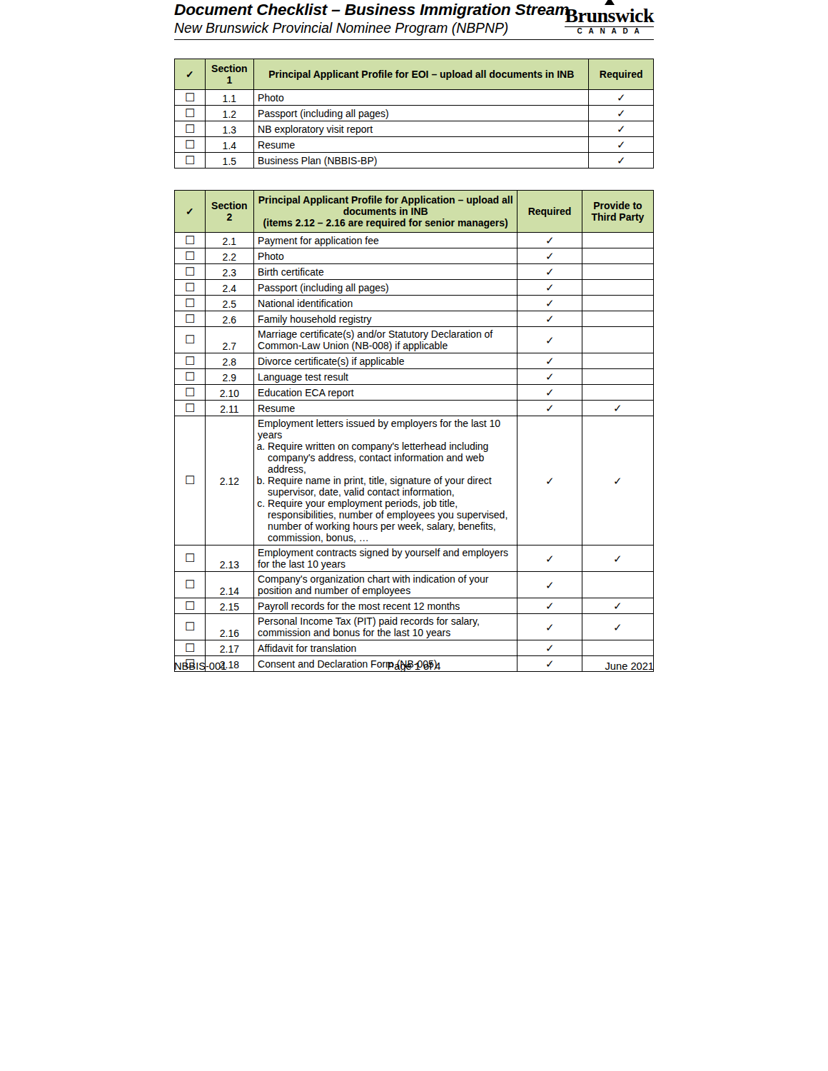Brunswick
C A N A D A
Document Checklist – Business Immigration Stream
New Brunswick Provincial Nominee Program (NBPNP)
| ✓ | Section 1 | Principal Applicant Profile for EOI – upload all documents in INB | Required |
| --- | --- | --- | --- |
| ☐ | 1.1 | Photo | ✓ |
| ☐ | 1.2 | Passport (including all pages) | ✓ |
| ☐ | 1.3 | NB exploratory visit report | ✓ |
| ☐ | 1.4 | Resume | ✓ |
| ☐ | 1.5 | Business Plan (NBBIS-BP) | ✓ |
| ✓ | Section 2 | Principal Applicant Profile for Application – upload all documents in INB (items 2.12 – 2.16 are required for senior managers) | Required | Provide to Third Party |
| --- | --- | --- | --- | --- |
| ☐ | 2.1 | Payment for application fee | ✓ | |
| ☐ | 2.2 | Photo | ✓ | |
| ☐ | 2.3 | Birth certificate | ✓ | |
| ☐ | 2.4 | Passport (including all pages) | ✓ | |
| ☐ | 2.5 | National identification | ✓ | |
| ☐ | 2.6 | Family household registry | ✓ | |
| ☐ | 2.7 | Marriage certificate(s) and/or Statutory Declaration of Common-Law Union (NB-008) if applicable | ✓ | |
| ☐ | 2.8 | Divorce certificate(s) if applicable | ✓ | |
| ☐ | 2.9 | Language test result | ✓ | |
| ☐ | 2.10 | Education ECA report | ✓ | |
| ☐ | 2.11 | Resume | ✓ | ✓ |
| ☐ | 2.12 | Employment letters issued by employers for the last 10 years Require written on company's letterhead including company's address, contact information and web address, Require name in print, title, signature of your direct supervisor, date, valid contact information, Require your employment periods, job title, responsibilities, number of employees you supervised, number of working hours per week, salary, benefits, commission, bonus, … | ✓ | ✓ |
| ☐ | 2.13 | Employment contracts signed by yourself and employers for the last 10 years | ✓ | ✓ |
| ☐ | 2.14 | Company's organization chart with indication of your position and number of employees | ✓ | |
| ☐ | 2.15 | Payroll records for the most recent 12 months | ✓ | ✓ |
| ☐ | 2.16 | Personal Income Tax (PIT) paid records for salary, commission and bonus for the last 10 years | ✓ | ✓ |
| ☐ | 2.17 | Affidavit for translation | ✓ | |
| ☐ | 2.18 | Consent and Declaration Form (NB-005) | ✓ | |
NBBIS-001
Page 1 of 4
June 2021